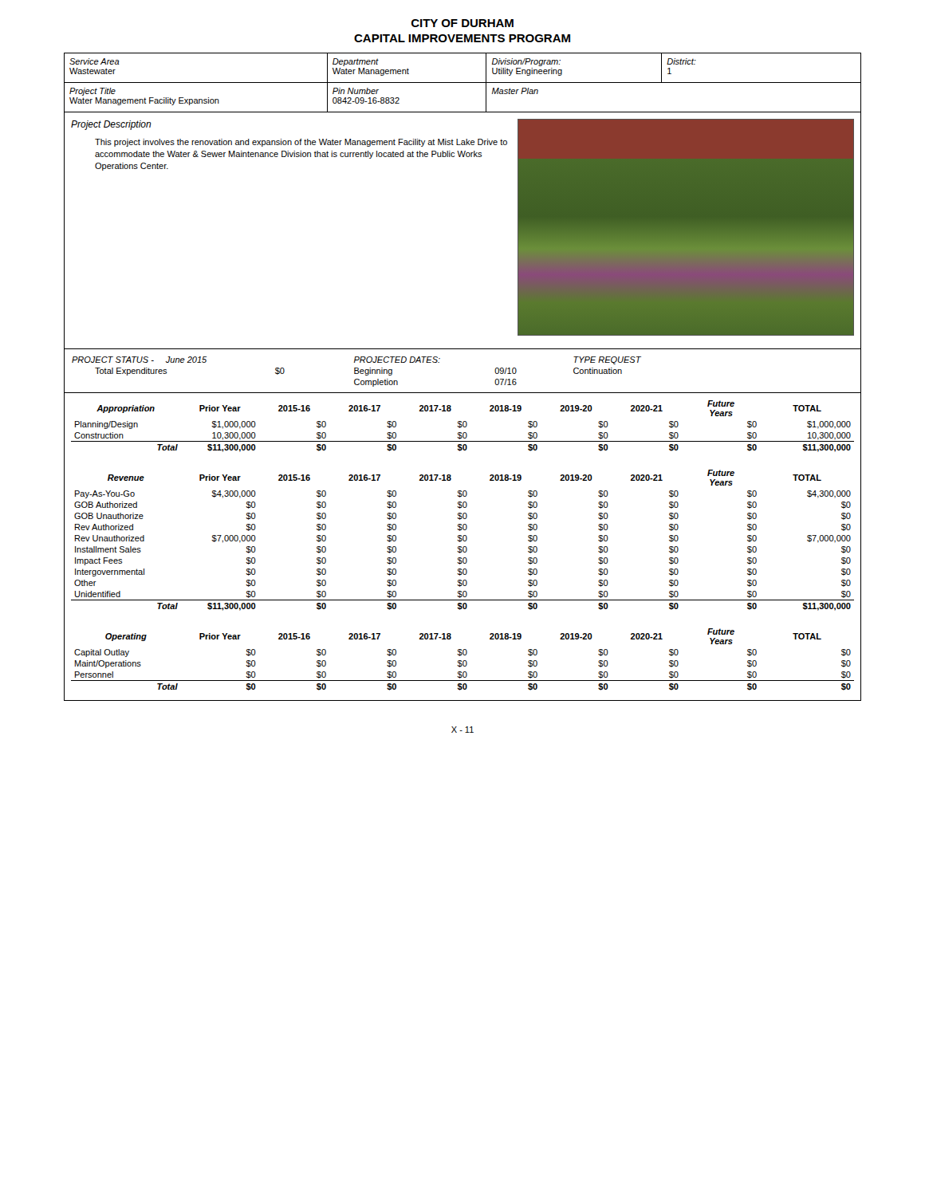CITY OF DURHAM
CAPITAL IMPROVEMENTS PROGRAM
| Service Area Wastewater | Department Water Management | Division/Program: Utility Engineering | District: 1 |
| Project Title Water Management Facility Expansion | Pin Number 0842-09-16-8832 | Master Plan |
Project Description
This project involves the renovation and expansion of the Water Management Facility at Mist Lake Drive to accommodate the Water & Sewer Maintenance Division that is currently located at the Public Works Operations Center.
| PROJECT STATUS - | June 2015 | | PROJECTED DATES: | | TYPE REQUEST | |
| Total Expenditures | $0 | Beginning | 09/10 | Continuation | |
| | Completion | 07/16 | | |
| Appropriation | Prior Year | 2015-16 | 2016-17 | 2017-18 | 2018-19 | 2019-20 | 2020-21 | Future Years | TOTAL |
| --- | --- | --- | --- | --- | --- | --- | --- | --- | --- |
| Planning/Design | $1,000,000 | $0 | $0 | $0 | $0 | $0 | $0 | $0 | $1,000,000 |
| Construction | 10,300,000 | $0 | $0 | $0 | $0 | $0 | $0 | $0 | 10,300,000 |
| Total | $11,300,000 | $0 | $0 | $0 | $0 | $0 | $0 | $0 | $11,300,000 |
| Revenue | Prior Year | 2015-16 | 2016-17 | 2017-18 | 2018-19 | 2019-20 | 2020-21 | Future Years | TOTAL |
| --- | --- | --- | --- | --- | --- | --- | --- | --- | --- |
| Pay-As-You-Go | $4,300,000 | $0 | $0 | $0 | $0 | $0 | $0 | $0 | $4,300,000 |
| GOB Authorized | $0 | $0 | $0 | $0 | $0 | $0 | $0 | $0 | $0 |
| GOB Unauthorize | $0 | $0 | $0 | $0 | $0 | $0 | $0 | $0 | $0 |
| Rev Authorized | $0 | $0 | $0 | $0 | $0 | $0 | $0 | $0 | $0 |
| Rev Unauthorized | $7,000,000 | $0 | $0 | $0 | $0 | $0 | $0 | $0 | $7,000,000 |
| Installment Sales | $0 | $0 | $0 | $0 | $0 | $0 | $0 | $0 | $0 |
| Impact Fees | $0 | $0 | $0 | $0 | $0 | $0 | $0 | $0 | $0 |
| Intergovernmental | $0 | $0 | $0 | $0 | $0 | $0 | $0 | $0 | $0 |
| Other | $0 | $0 | $0 | $0 | $0 | $0 | $0 | $0 | $0 |
| Unidentified | $0 | $0 | $0 | $0 | $0 | $0 | $0 | $0 | $0 |
| Total | $11,300,000 | $0 | $0 | $0 | $0 | $0 | $0 | $0 | $11,300,000 |
| Operating | Prior Year | 2015-16 | 2016-17 | 2017-18 | 2018-19 | 2019-20 | 2020-21 | Future Years | TOTAL |
| --- | --- | --- | --- | --- | --- | --- | --- | --- | --- |
| Capital Outlay | $0 | $0 | $0 | $0 | $0 | $0 | $0 | $0 | $0 |
| Maint/Operations | $0 | $0 | $0 | $0 | $0 | $0 | $0 | $0 | $0 |
| Personnel | $0 | $0 | $0 | $0 | $0 | $0 | $0 | $0 | $0 |
| Total | $0 | $0 | $0 | $0 | $0 | $0 | $0 | $0 | $0 |
X - 11